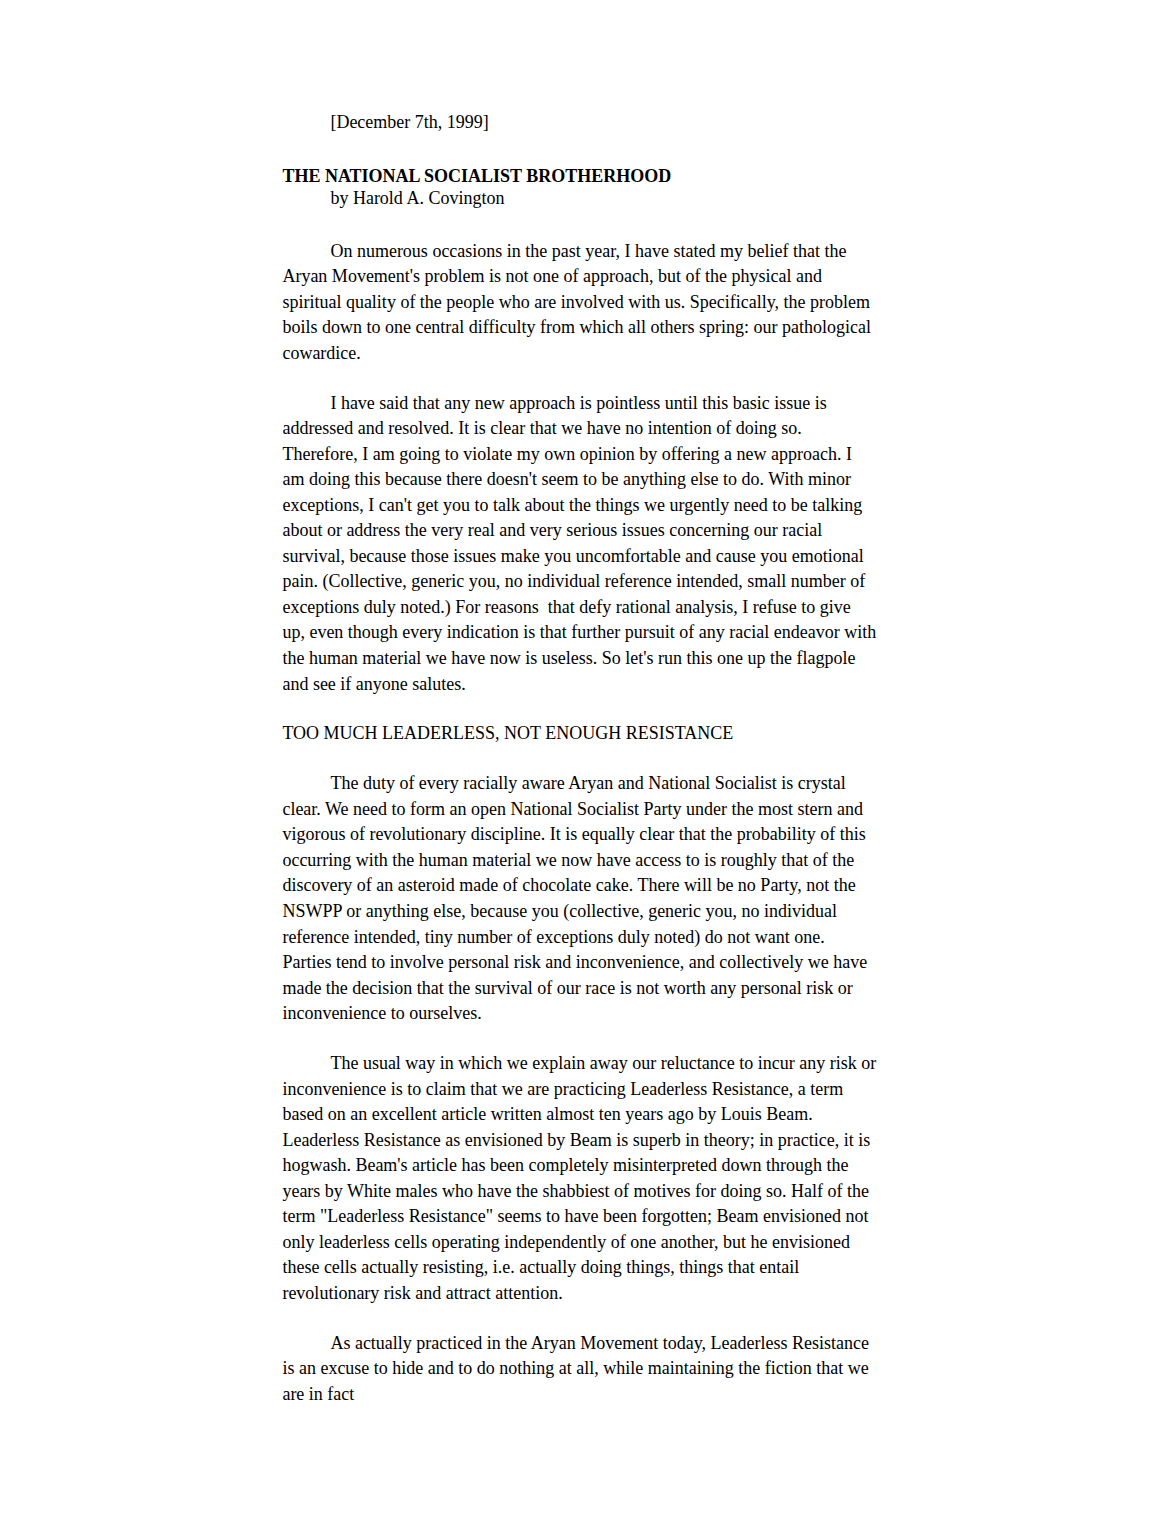[December 7th, 1999]
THE NATIONAL SOCIALIST BROTHERHOOD
by Harold A. Covington
On numerous occasions in the past year, I have stated my belief that the Aryan Movement's problem is not one of approach, but of the physical and spiritual quality of the people who are involved with us. Specifically, the problem boils down to one central difficulty from which all others spring: our pathological cowardice.
I have said that any new approach is pointless until this basic issue is addressed and resolved. It is clear that we have no intention of doing so. Therefore, I am going to violate my own opinion by offering a new approach. I am doing this because there doesn't seem to be anything else to do. With minor exceptions, I can't get you to talk about the things we urgently need to be talking about or address the very real and very serious issues concerning our racial survival, because those issues make you uncomfortable and cause you emotional pain. (Collective, generic you, no individual reference intended, small number of exceptions duly noted.) For reasons that defy rational analysis, I refuse to give up, even though every indication is that further pursuit of any racial endeavor with the human material we have now is useless. So let's run this one up the flagpole and see if anyone salutes.
TOO MUCH LEADERLESS, NOT ENOUGH RESISTANCE
The duty of every racially aware Aryan and National Socialist is crystal clear. We need to form an open National Socialist Party under the most stern and vigorous of revolutionary discipline. It is equally clear that the probability of this occurring with the human material we now have access to is roughly that of the discovery of an asteroid made of chocolate cake. There will be no Party, not the NSWPP or anything else, because you (collective, generic you, no individual reference intended, tiny number of exceptions duly noted) do not want one. Parties tend to involve personal risk and inconvenience, and collectively we have made the decision that the survival of our race is not worth any personal risk or inconvenience to ourselves.
The usual way in which we explain away our reluctance to incur any risk or inconvenience is to claim that we are practicing Leaderless Resistance, a term based on an excellent article written almost ten years ago by Louis Beam. Leaderless Resistance as envisioned by Beam is superb in theory; in practice, it is hogwash. Beam's article has been completely misinterpreted down through the years by White males who have the shabbiest of motives for doing so. Half of the term "Leaderless Resistance" seems to have been forgotten; Beam envisioned not only leaderless cells operating independently of one another, but he envisioned these cells actually resisting, i.e. actually doing things, things that entail revolutionary risk and attract attention.
As actually practiced in the Aryan Movement today, Leaderless Resistance is an excuse to hide and to do nothing at all, while maintaining the fiction that we are in fact